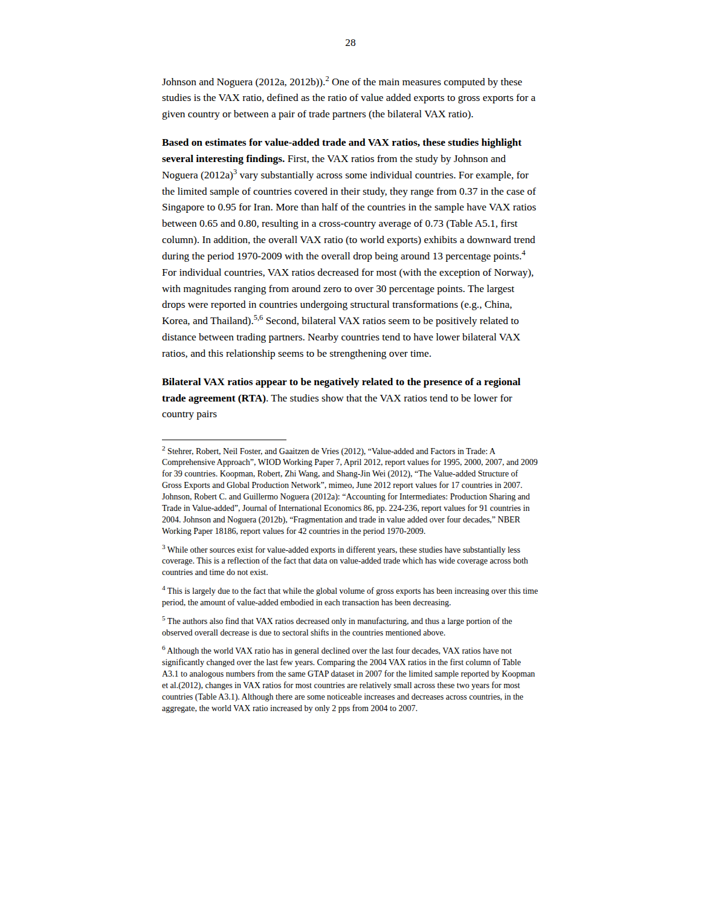28
Johnson and Noguera (2012a, 2012b)).2 One of the main measures computed by these studies is the VAX ratio, defined as the ratio of value added exports to gross exports for a given country or between a pair of trade partners (the bilateral VAX ratio).
Based on estimates for value-added trade and VAX ratios, these studies highlight several interesting findings. First, the VAX ratios from the study by Johnson and Noguera (2012a)3 vary substantially across some individual countries. For example, for the limited sample of countries covered in their study, they range from 0.37 in the case of Singapore to 0.95 for Iran. More than half of the countries in the sample have VAX ratios between 0.65 and 0.80, resulting in a cross-country average of 0.73 (Table A5.1, first column). In addition, the overall VAX ratio (to world exports) exhibits a downward trend during the period 1970-2009 with the overall drop being around 13 percentage points.4 For individual countries, VAX ratios decreased for most (with the exception of Norway), with magnitudes ranging from around zero to over 30 percentage points. The largest drops were reported in countries undergoing structural transformations (e.g., China, Korea, and Thailand).5,6 Second, bilateral VAX ratios seem to be positively related to distance between trading partners. Nearby countries tend to have lower bilateral VAX ratios, and this relationship seems to be strengthening over time.
Bilateral VAX ratios appear to be negatively related to the presence of a regional trade agreement (RTA). The studies show that the VAX ratios tend to be lower for country pairs
2 Stehrer, Robert, Neil Foster, and Gaaitzen de Vries (2012), “Value-added and Factors in Trade: A Comprehensive Approach”, WIOD Working Paper 7, April 2012, report values for 1995, 2000, 2007, and 2009 for 39 countries. Koopman, Robert, Zhi Wang, and Shang-Jin Wei (2012), “The Value-added Structure of Gross Exports and Global Production Network”, mimeo, June 2012 report values for 17 countries in 2007. Johnson, Robert C. and Guillermo Noguera (2012a): “Accounting for Intermediates: Production Sharing and Trade in Value-added”, Journal of International Economics 86, pp. 224-236, report values for 91 countries in 2004. Johnson and Noguera (2012b), “Fragmentation and trade in value added over four decades,” NBER Working Paper 18186, report values for 42 countries in the period 1970-2009.
3 While other sources exist for value-added exports in different years, these studies have substantially less coverage. This is a reflection of the fact that data on value-added trade which has wide coverage across both countries and time do not exist.
4 This is largely due to the fact that while the global volume of gross exports has been increasing over this time period, the amount of value-added embodied in each transaction has been decreasing.
5 The authors also find that VAX ratios decreased only in manufacturing, and thus a large portion of the observed overall decrease is due to sectoral shifts in the countries mentioned above.
6 Although the world VAX ratio has in general declined over the last four decades, VAX ratios have not significantly changed over the last few years. Comparing the 2004 VAX ratios in the first column of Table A3.1 to analogous numbers from the same GTAP dataset in 2007 for the limited sample reported by Koopman et al.(2012), changes in VAX ratios for most countries are relatively small across these two years for most countries (Table A3.1). Although there are some noticeable increases and decreases across countries, in the aggregate, the world VAX ratio increased by only 2 pps from 2004 to 2007.